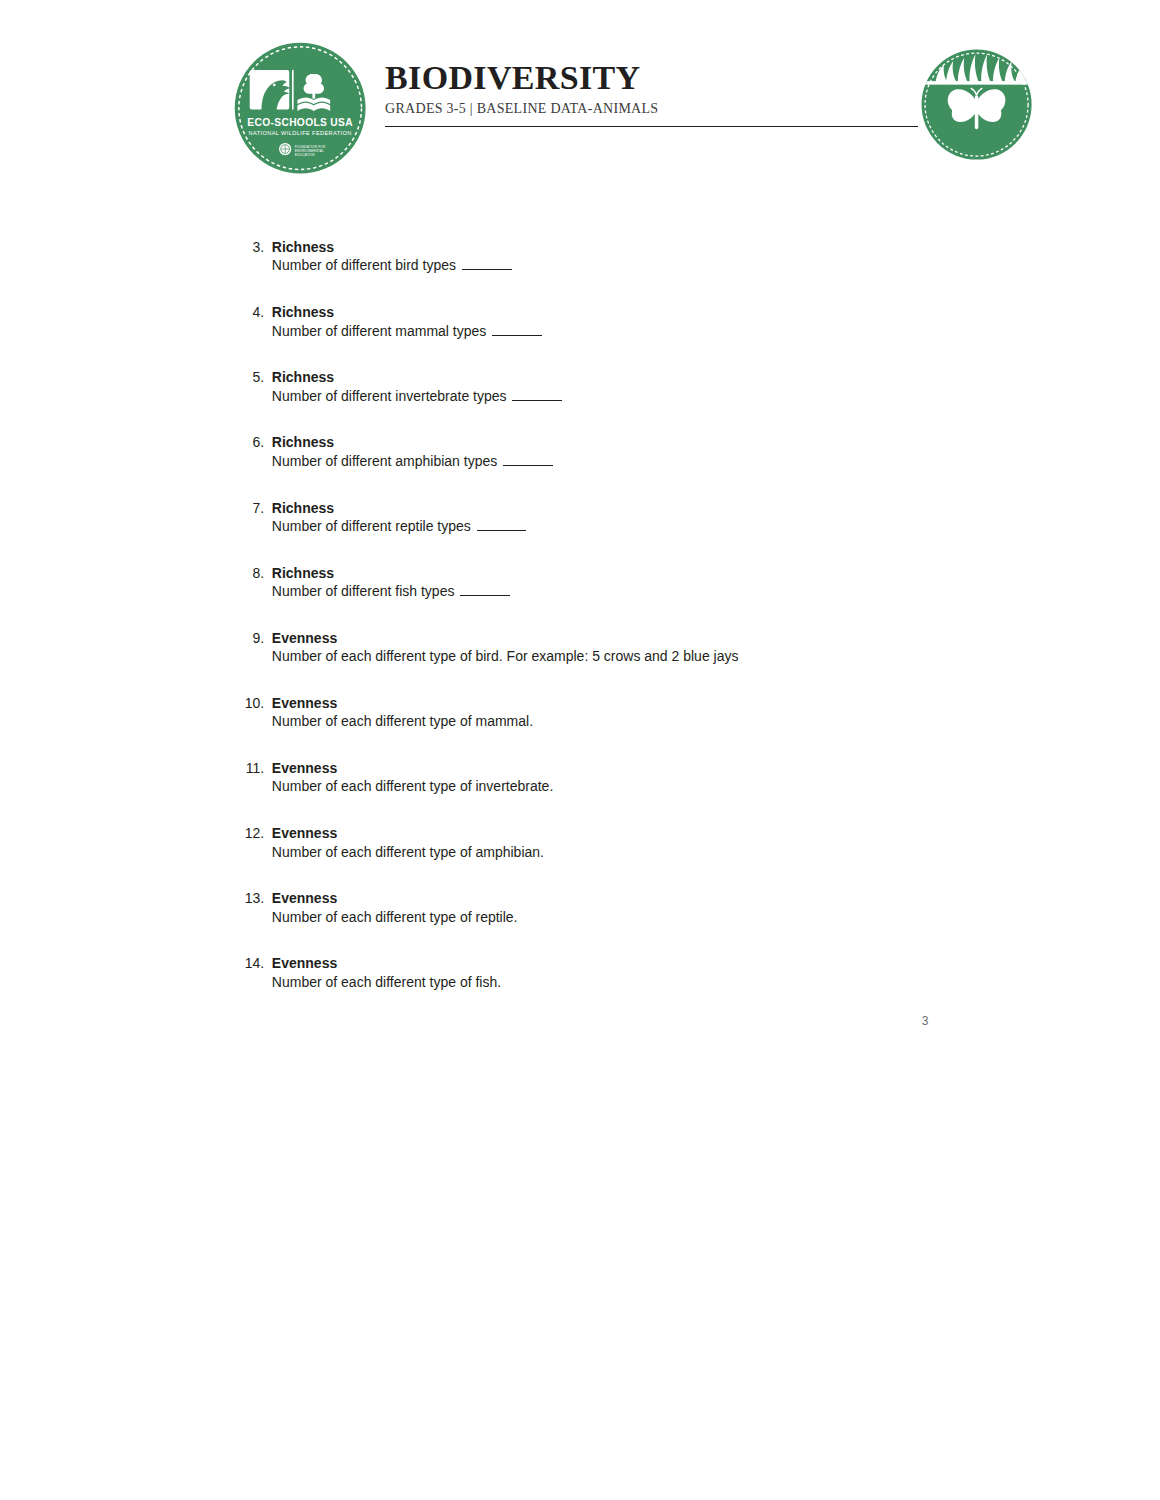ECO-SCHOOLS USA NATIONAL WILDLIFE FEDERATION FOUNDATION FOR ENVIRONMENTAL EDUCATION
BIODIVERSITY
GRADES 3-5 | BASELINE DATA-ANIMALS
Richness Number of different bird types
Richness Number of different mammal types
Richness Number of different invertebrate types
Richness Number of different amphibian types
Richness Number of different reptile types
Richness Number of different fish types
Evenness Number of each different type of bird. For example: 5 crows and 2 blue jays
Evenness Number of each different type of mammal.
Evenness Number of each different type of invertebrate.
Evenness Number of each different type of amphibian.
Evenness Number of each different type of reptile.
Evenness Number of each different type of fish.
3